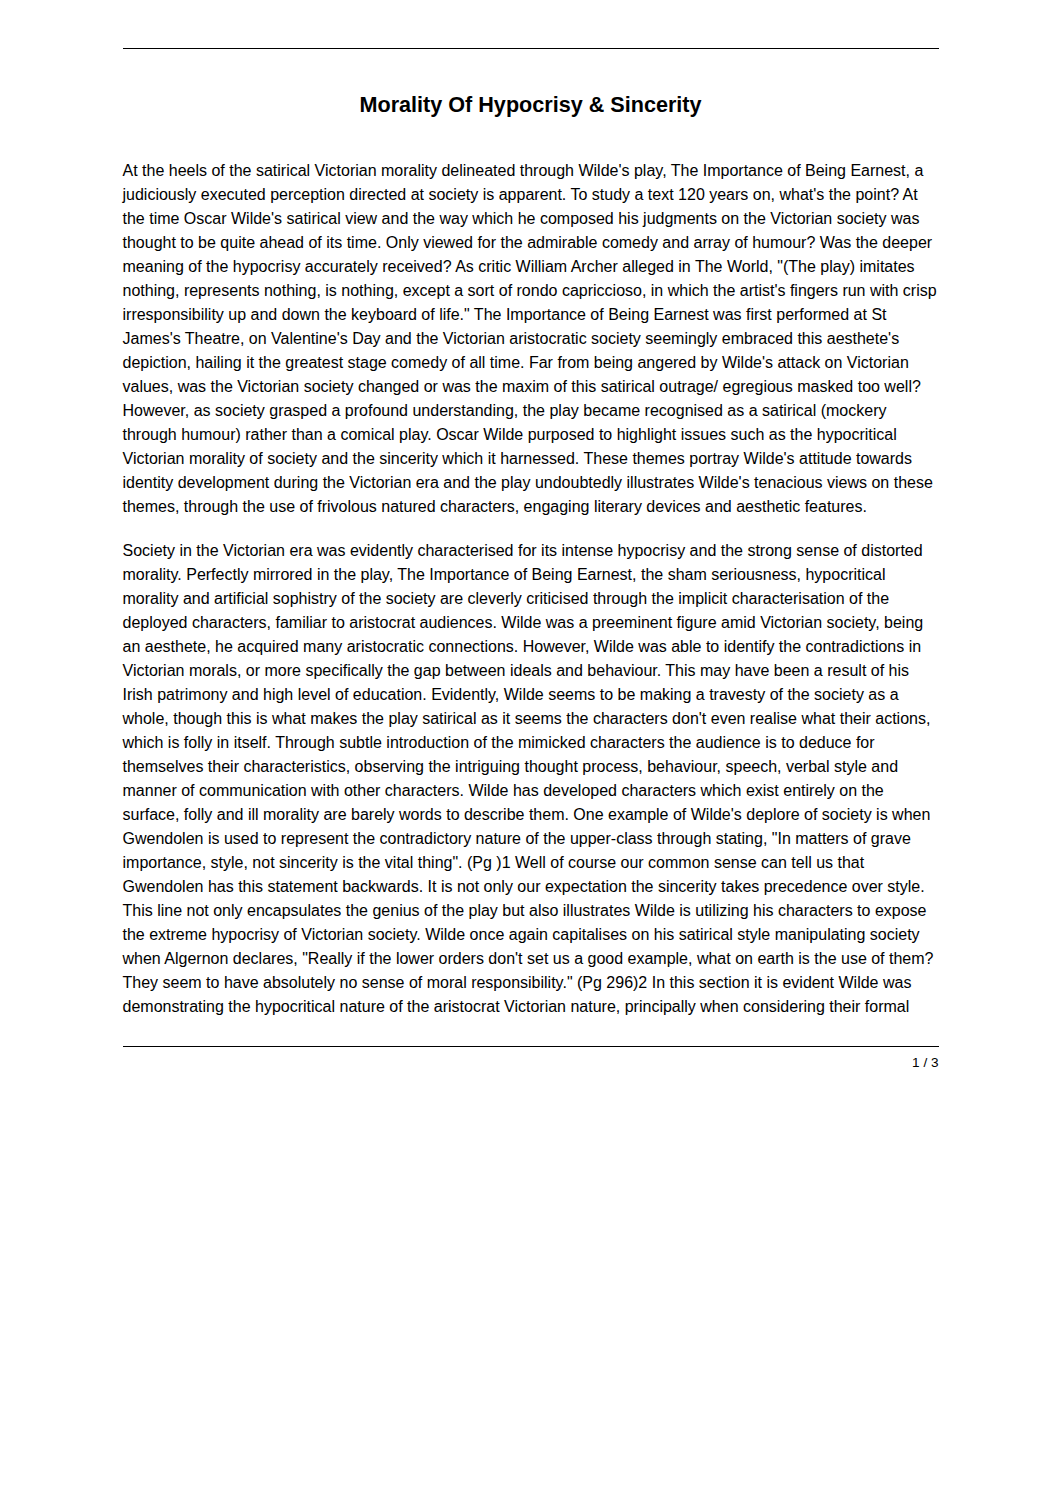Morality Of Hypocrisy & Sincerity
At the heels of the satirical Victorian morality delineated through Wilde's play, The Importance of Being Earnest, a judiciously executed perception directed at society is apparent. To study a text 120 years on, what's the point? At the time Oscar Wilde's satirical view and the way which he composed his judgments on the Victorian society was thought to be quite ahead of its time. Only viewed for the admirable comedy and array of humour? Was the deeper meaning of the hypocrisy accurately received? As critic William Archer alleged in The World, "(The play) imitates nothing, represents nothing, is nothing, except a sort of rondo capriccioso, in which the artist's fingers run with crisp irresponsibility up and down the keyboard of life." The Importance of Being Earnest was first performed at St James's Theatre, on Valentine's Day and the Victorian aristocratic society seemingly embraced this aesthete's depiction, hailing it the greatest stage comedy of all time. Far from being angered by Wilde's attack on Victorian values, was the Victorian society changed or was the maxim of this satirical outrage/ egregious masked too well? However, as society grasped a profound understanding, the play became recognised as a satirical (mockery through humour) rather than a comical play. Oscar Wilde purposed to highlight issues such as the hypocritical Victorian morality of society and the sincerity which it harnessed. These themes portray Wilde's attitude towards identity development during the Victorian era and the play undoubtedly illustrates Wilde's tenacious views on these themes, through the use of frivolous natured characters, engaging literary devices and aesthetic features.
Society in the Victorian era was evidently characterised for its intense hypocrisy and the strong sense of distorted morality. Perfectly mirrored in the play, The Importance of Being Earnest, the sham seriousness, hypocritical morality and artificial sophistry of the society are cleverly criticised through the implicit characterisation of the deployed characters, familiar to aristocrat audiences. Wilde was a preeminent figure amid Victorian society, being an aesthete, he acquired many aristocratic connections. However, Wilde was able to identify the contradictions in Victorian morals, or more specifically the gap between ideals and behaviour. This may have been a result of his Irish patrimony and high level of education. Evidently, Wilde seems to be making a travesty of the society as a whole, though this is what makes the play satirical as it seems the characters don't even realise what their actions, which is folly in itself. Through subtle introduction of the mimicked characters the audience is to deduce for themselves their characteristics, observing the intriguing thought process, behaviour, speech, verbal style and manner of communication with other characters. Wilde has developed characters which exist entirely on the surface, folly and ill morality are barely words to describe them. One example of Wilde's deplore of society is when Gwendolen is used to represent the contradictory nature of the upper-class through stating, "In matters of grave importance, style, not sincerity is the vital thing". (Pg )1 Well of course our common sense can tell us that Gwendolen has this statement backwards. It is not only our expectation the sincerity takes precedence over style. This line not only encapsulates the genius of the play but also illustrates Wilde is utilizing his characters to expose the extreme hypocrisy of Victorian society. Wilde once again capitalises on his satirical style manipulating society when Algernon declares, "Really if the lower orders don't set us a good example, what on earth is the use of them? They seem to have absolutely no sense of moral responsibility." (Pg 296)2 In this section it is evident Wilde was demonstrating the hypocritical nature of the aristocrat Victorian nature, principally when considering their formal
1 / 3